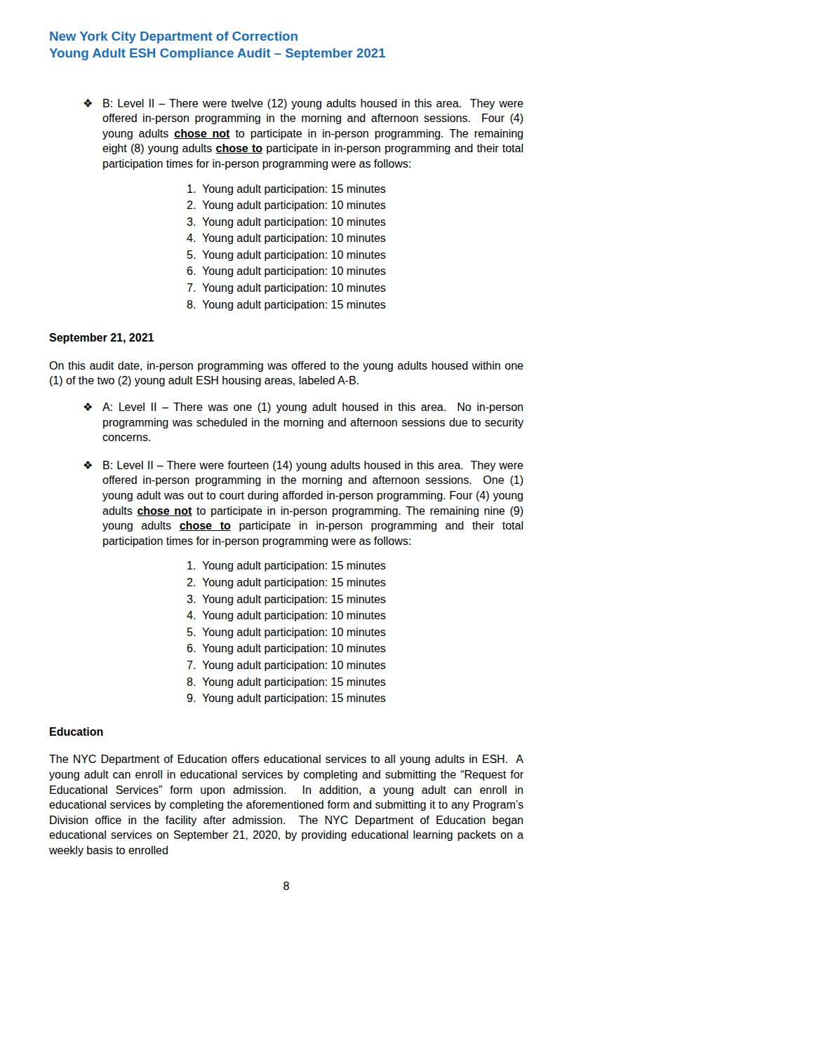New York City Department of Correction
Young Adult ESH Compliance Audit – September 2021
B: Level II – There were twelve (12) young adults housed in this area. They were offered in-person programming in the morning and afternoon sessions. Four (4) young adults chose not to participate in in-person programming. The remaining eight (8) young adults chose to participate in in-person programming and their total participation times for in-person programming were as follows:
Young adult participation: 15 minutes
Young adult participation: 10 minutes
Young adult participation: 10 minutes
Young adult participation: 10 minutes
Young adult participation: 10 minutes
Young adult participation: 10 minutes
Young adult participation: 10 minutes
Young adult participation: 15 minutes
September 21, 2021
On this audit date, in-person programming was offered to the young adults housed within one (1) of the two (2) young adult ESH housing areas, labeled A-B.
A: Level II – There was one (1) young adult housed in this area. No in-person programming was scheduled in the morning and afternoon sessions due to security concerns.
B: Level II – There were fourteen (14) young adults housed in this area. They were offered in-person programming in the morning and afternoon sessions. One (1) young adult was out to court during afforded in-person programming. Four (4) young adults chose not to participate in in-person programming. The remaining nine (9) young adults chose to participate in in-person programming and their total participation times for in-person programming were as follows:
Young adult participation: 15 minutes
Young adult participation: 15 minutes
Young adult participation: 15 minutes
Young adult participation: 10 minutes
Young adult participation: 10 minutes
Young adult participation: 10 minutes
Young adult participation: 10 minutes
Young adult participation: 15 minutes
Young adult participation: 15 minutes
Education
The NYC Department of Education offers educational services to all young adults in ESH. A young adult can enroll in educational services by completing and submitting the “Request for Educational Services” form upon admission. In addition, a young adult can enroll in educational services by completing the aforementioned form and submitting it to any Program’s Division office in the facility after admission. The NYC Department of Education began educational services on September 21, 2020, by providing educational learning packets on a weekly basis to enrolled
8